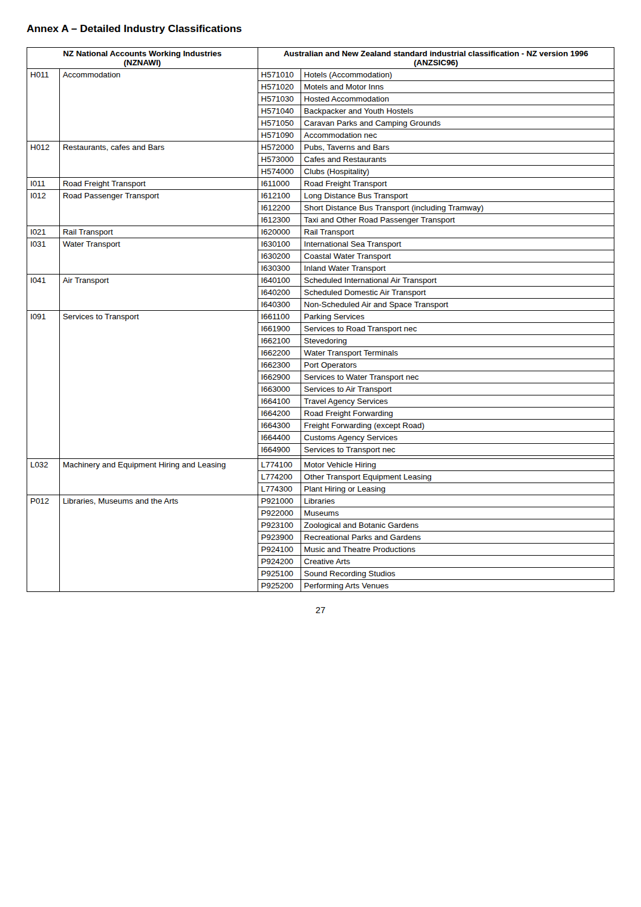Annex A – Detailed Industry Classifications
| NZ National Accounts Working Industries (NZNAWI) | Australian and New Zealand standard industrial classification - NZ version 1996 (ANZSIC96) |
| --- | --- |
| H011 | Accommodation | H571010 | Hotels (Accommodation) |
| H571020 | Motels and Motor Inns |
| H571030 | Hosted Accommodation |
| H571040 | Backpacker and Youth Hostels |
| H571050 | Caravan Parks and Camping Grounds |
| H571090 | Accommodation nec |
| H012 | Restaurants, cafes and Bars | H572000 | Pubs, Taverns and Bars |
| H573000 | Cafes and Restaurants |
| H574000 | Clubs (Hospitality) |
| I011 | Road Freight Transport | I611000 | Road Freight Transport |
| I012 | Road Passenger Transport | I612100 | Long Distance Bus Transport |
| I612200 | Short Distance Bus Transport (including Tramway) |
| I612300 | Taxi and Other Road Passenger Transport |
| I021 | Rail Transport | I620000 | Rail Transport |
| I031 | Water Transport | I630100 | International Sea Transport |
| I630200 | Coastal Water Transport |
| I630300 | Inland Water Transport |
| I041 | Air Transport | I640100 | Scheduled International Air Transport |
| I640200 | Scheduled Domestic Air Transport |
| I640300 | Non-Scheduled Air and Space Transport |
| I091 | Services to Transport | I661100 | Parking Services |
| I661900 | Services to Road Transport nec |
| I662100 | Stevedoring |
| I662200 | Water Transport Terminals |
| I662300 | Port Operators |
| I662900 | Services to Water Transport nec |
| I663000 | Services to Air Transport |
| I664100 | Travel Agency Services |
| I664200 | Road Freight Forwarding |
| I664300 | Freight Forwarding (except Road) |
| I664400 | Customs Agency Services |
| I664900 | Services to Transport nec |
| L032 | Machinery and Equipment Hiring and Leasing | L774100 | Motor Vehicle Hiring |
| L774200 | Other Transport Equipment Leasing |
| L774300 | Plant Hiring or Leasing |
| P012 | Libraries, Museums and the Arts | P921000 | Libraries |
| P922000 | Museums |
| P923100 | Zoological and Botanic Gardens |
| P923900 | Recreational Parks and Gardens |
| P924100 | Music and Theatre Productions |
| P924200 | Creative Arts |
| P925100 | Sound Recording Studios |
| P925200 | Performing Arts Venues |
27